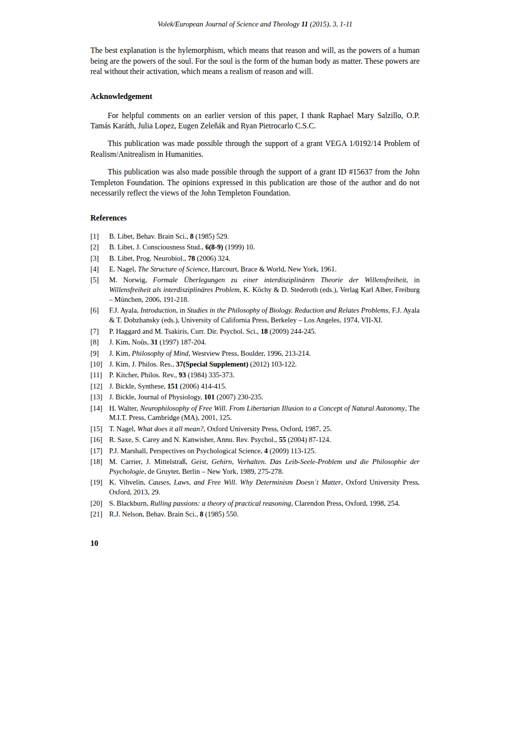Volek/European Journal of Science and Theology 11 (2015), 3, 1-11
The best explanation is the hylemorphism, which means that reason and will, as the powers of a human being are the powers of the soul. For the soul is the form of the human body as matter. These powers are real without their activation, which means a realism of reason and will.
Acknowledgement
For helpful comments on an earlier version of this paper, I thank Raphael Mary Salzillo, O.P. Tamás Karáth, Julia Lopez, Eugen Zeleňák and Ryan Pietrocarlo C.S.C.
This publication was made possible through the support of a grant VEGA 1/0192/14 Problem of Realism/Anitrealism in Humanities.
This publication was also made possible through the support of a grant ID #15637 from the John Templeton Foundation. The opinions expressed in this publication are those of the author and do not necessarily reflect the views of the John Templeton Foundation.
References
[1] B. Libet, Behav. Brain Sci., 8 (1985) 529.
[2] B. Libet, J. Consciousness Stud., 6(8-9) (1999) 10.
[3] B. Libet, Prog. Neurobiol., 78 (2006) 324.
[4] E. Nagel, The Structure of Science, Harcourt, Brace & World, New York, 1961.
[5] M. Norwig, Formale Überlegungen zu einer interdisziplinären Theorie der Willensfreiheit, in Willensfreiheit als interdisziplinäres Problem, K. Köchy & D. Stederoth (eds.), Verlag Karl Alber, Freiburg – München, 2006, 191-218.
[6] F.J. Ayala, Introduction, in Studies in the Philosophy of Biology. Reduction and Relates Problems, F.J. Ayala & T. Dobzhansky (eds.), University of California Press, Berkeley – Los Angeles, 1974, VII-XI.
[7] P. Haggard and M. Tsakiris, Curr. Dir. Psychol. Sci., 18 (2009) 244-245.
[8] J. Kim, Noûs, 31 (1997) 187-204.
[9] J. Kim, Philosophy of Mind, Westview Press, Boulder, 1996, 213-214.
[10] J. Kim, J. Philos. Res., 37(Special Supplement) (2012) 103-122.
[11] P. Kitcher, Philos. Rev., 93 (1984) 335-373.
[12] J. Bickle, Synthese, 151 (2006) 414-415.
[13] J. Bickle, Journal of Physiology, 101 (2007) 230-235.
[14] H. Walter, Neurophilosophy of Free Will. From Libertarian Illusion to a Concept of Natural Autonomy, The M.I.T. Press, Cambridge (MA), 2001, 125.
[15] T. Nagel, What does it all mean?, Oxford University Press, Oxford, 1987, 25.
[16] R. Saxe, S. Carey and N. Kanwisher, Annu. Rev. Psychol., 55 (2004) 87-124.
[17] P.J. Marshall, Perspectives on Psychological Science, 4 (2009) 113-125.
[18] M. Carrier, J. Mittelstraß, Geist, Gehirn, Verhalten. Das Leib-Seele-Problem und die Philosophie der Psychologie, de Gruyter, Berlin – New York, 1989, 275-278.
[19] K. Vihvelin, Causes, Laws, and Free Will. Why Determinism Doesn´t Matter, Oxford University Press, Oxford, 2013, 29.
[20] S. Blackburn, Rulling passions: a theory of practical reasoning, Clarendon Press, Oxford, 1998, 254.
[21] R.J. Nelson, Behav. Brain Sci., 8 (1985) 550.
10